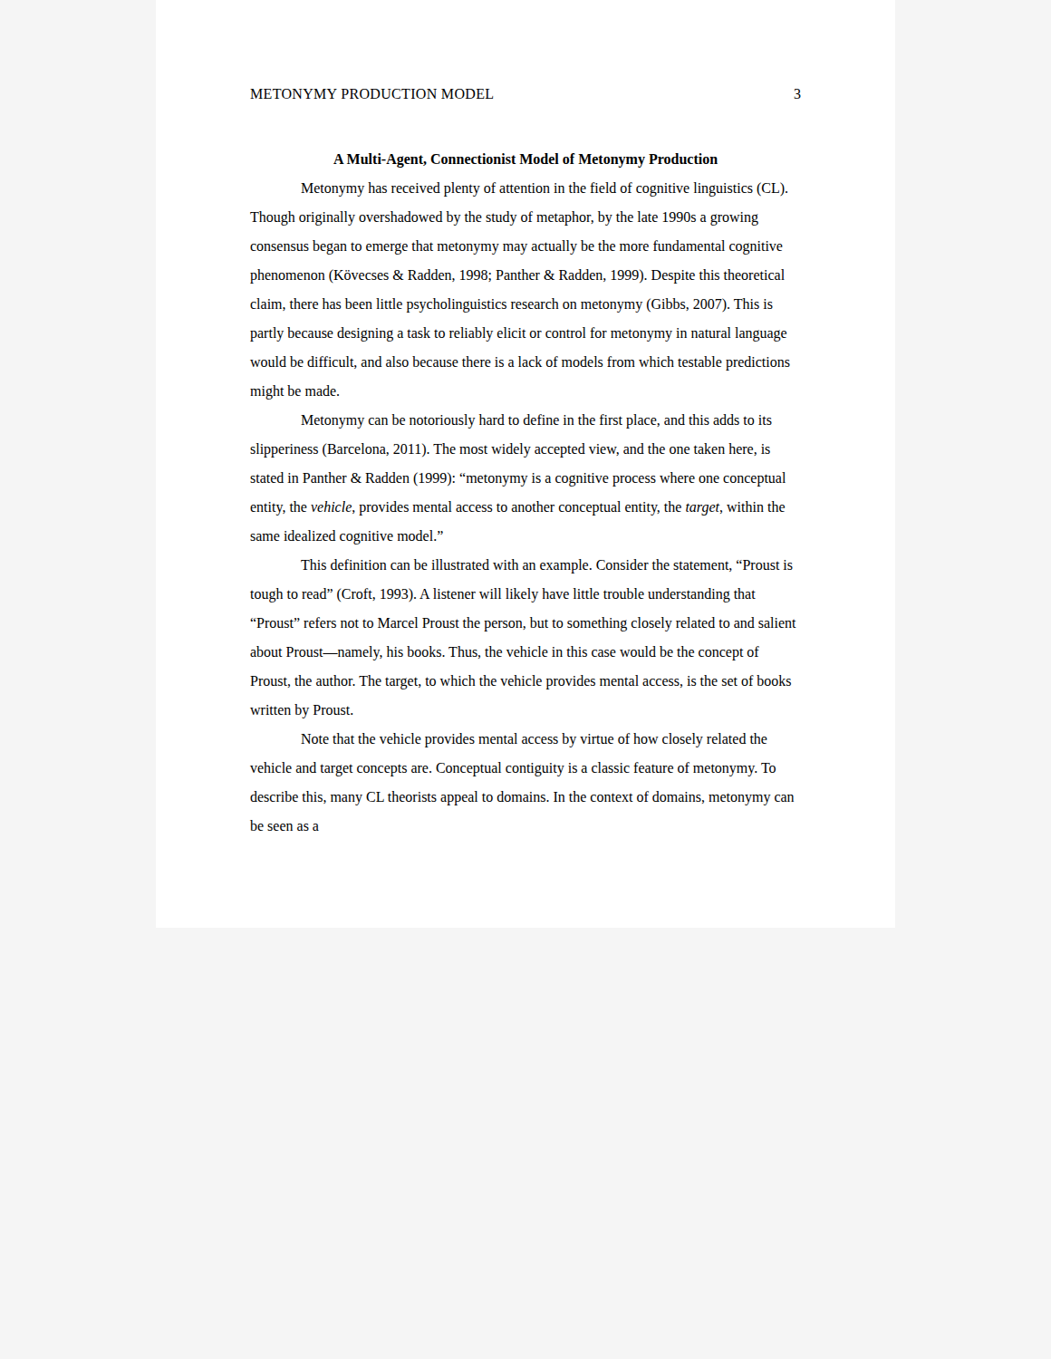Metonymy Production Model 3
A Multi-Agent, Connectionist Model of Metonymy Production
Metonymy has received plenty of attention in the field of cognitive linguistics (CL). Though originally overshadowed by the study of metaphor, by the late 1990s a growing consensus began to emerge that metonymy may actually be the more fundamental cognitive phenomenon (Kövecses & Radden, 1998; Panther & Radden, 1999). Despite this theoretical claim, there has been little psycholinguistics research on metonymy (Gibbs, 2007). This is partly because designing a task to reliably elicit or control for metonymy in natural language would be difficult, and also because there is a lack of models from which testable predictions might be made.
Metonymy can be notoriously hard to define in the first place, and this adds to its slipperiness (Barcelona, 2011). The most widely accepted view, and the one taken here, is stated in Panther & Radden (1999): “metonymy is a cognitive process where one conceptual entity, the vehicle, provides mental access to another conceptual entity, the target, within the same idealized cognitive model.”
This definition can be illustrated with an example. Consider the statement, “Proust is tough to read” (Croft, 1993). A listener will likely have little trouble understanding that “Proust” refers not to Marcel Proust the person, but to something closely related to and salient about Proust—namely, his books. Thus, the vehicle in this case would be the concept of Proust, the author. The target, to which the vehicle provides mental access, is the set of books written by Proust.
Note that the vehicle provides mental access by virtue of how closely related the vehicle and target concepts are. Conceptual contiguity is a classic feature of metonymy. To describe this, many CL theorists appeal to domains. In the context of domains, metonymy can be seen as a